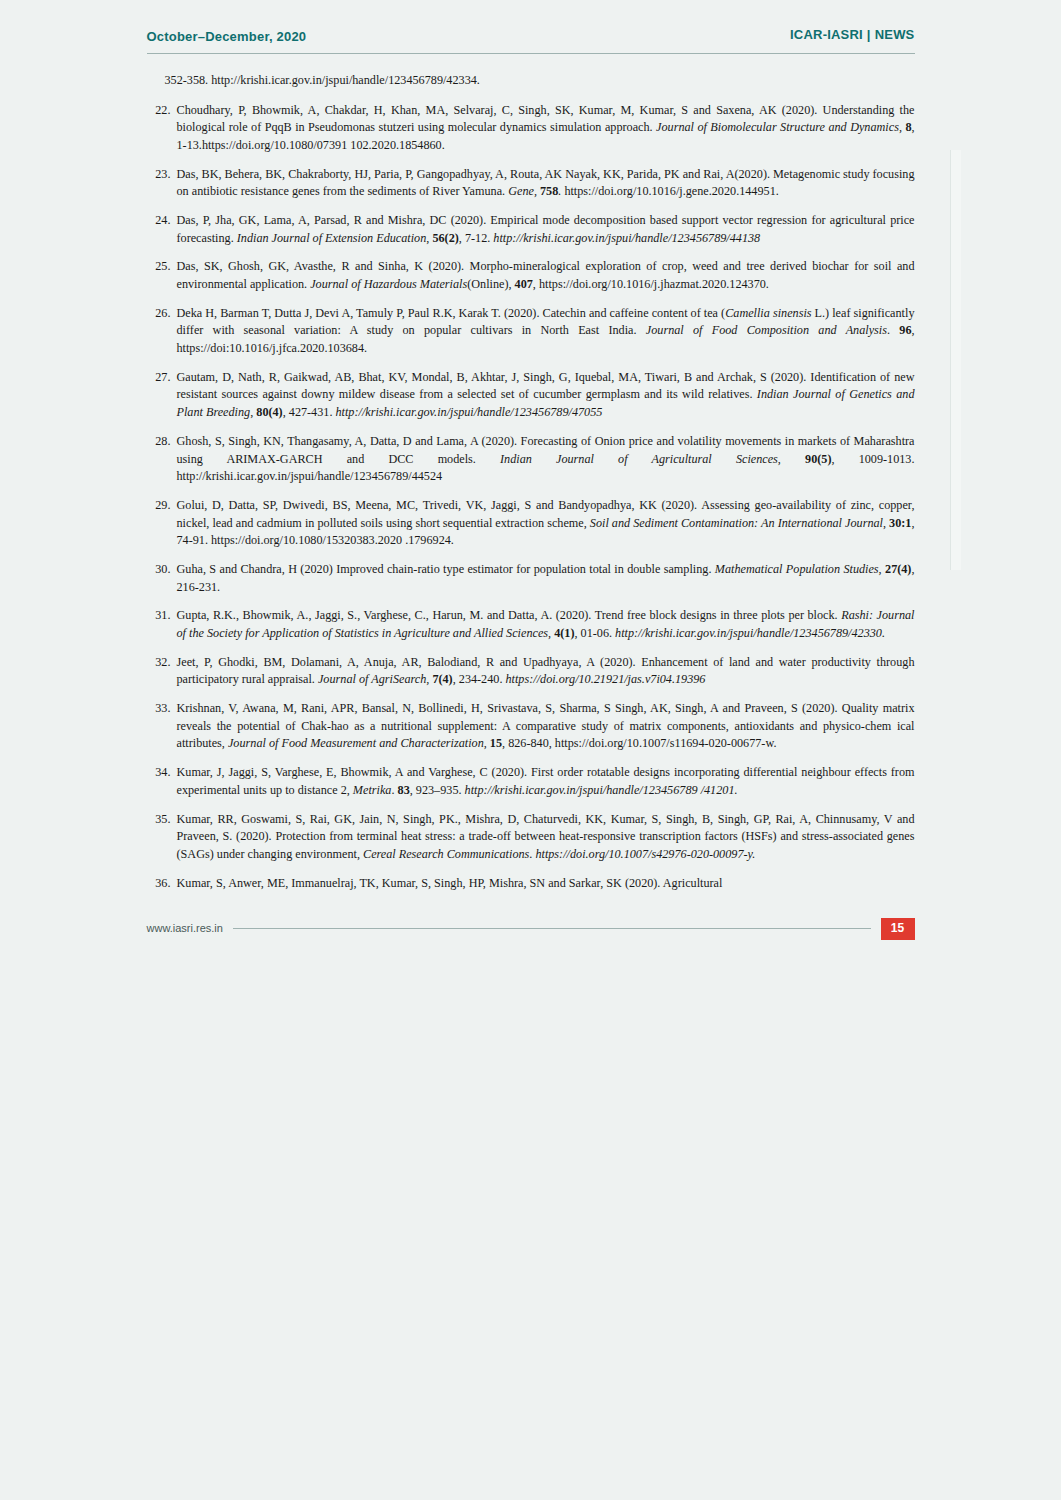October–December, 2020
ICAR-IASRI|NEWS
352-358. http://krishi.icar.gov.in/jspui/handle/123456789/42334.
Choudhary, P, Bhowmik, A, Chakdar, H, Khan, MA, Selvaraj, C, Singh, SK, Kumar, M, Kumar, S and Saxena, AK (2020). Understanding the biological role of PqqB in Pseudomonas stutzeri using molecular dynamics simulation approach. Journal of Biomolecular Structure and Dynamics, 8, 1-13.https://doi.org/10.1080/07391 102.2020.1854860.
Das, BK, Behera, BK, Chakraborty, HJ, Paria, P, Gangopadhyay, A, Routa, AK Nayak, KK, Parida, PK and Rai, A(2020). Metagenomic study focusing on antibiotic resistance genes from the sediments of River Yamuna. Gene, 758. https://doi.org/10.1016/j.gene.2020.144951.
Das, P, Jha, GK, Lama, A, Parsad, R and Mishra, DC (2020). Empirical mode decomposition based support vector regression for agricultural price forecasting. Indian Journal of Extension Education, 56(2), 7-12. http://krishi.icar.gov.in/jspui/handle/123456789/44138
Das, SK, Ghosh, GK, Avasthe, R and Sinha, K (2020). Morpho-mineralogical exploration of crop, weed and tree derived biochar for soil and environmental application. Journal of Hazardous Materials(Online), 407, https://doi.org/10.1016/j.jhazmat.2020.124370.
Deka H, Barman T, Dutta J, Devi A, Tamuly P, Paul R.K, Karak T. (2020). Catechin and caffeine content of tea (Camellia sinensis L.) leaf significantly differ with seasonal variation: A study on popular cultivars in North East India. Journal of Food Composition and Analysis. 96, https://doi:10.1016/j.jfca.2020.103684.
Gautam, D, Nath, R, Gaikwad, AB, Bhat, KV, Mondal, B, Akhtar, J, Singh, G, Iquebal, MA, Tiwari, B and Archak, S (2020). Identification of new resistant sources against downy mildew disease from a selected set of cucumber germplasm and its wild relatives. Indian Journal of Genetics and Plant Breeding, 80(4), 427-431. http://krishi.icar.gov.in/jspui/handle/123456789/47055
Ghosh, S, Singh, KN, Thangasamy, A, Datta, D and Lama, A (2020). Forecasting of Onion price and volatility movements in markets of Maharashtra using ARIMAX-GARCH and DCC models. Indian Journal of Agricultural Sciences, 90(5), 1009-1013. http://krishi.icar.gov.in/jspui/handle/123456789/44524
Golui, D, Datta, SP, Dwivedi, BS, Meena, MC, Trivedi, VK, Jaggi, S and Bandyopadhya, KK (2020). Assessing geo-availability of zinc, copper, nickel, lead and cadmium in polluted soils using short sequential extraction scheme, Soil and Sediment Contamination: An International Journal, 30:1, 74-91. https://doi.org/10.1080/15320383.2020 .1796924.
Guha, S and Chandra, H (2020) Improved chain-ratio type estimator for population total in double sampling. Mathematical Population Studies, 27(4), 216-231.
Gupta, R.K., Bhowmik, A., Jaggi, S., Varghese, C., Harun, M. and Datta, A. (2020). Trend free block designs in three plots per block. Rashi: Journal of the Society for Application of Statistics in Agriculture and Allied Sciences, 4(1), 01-06. http://krishi.icar.gov.in/jspui/handle/123456789/42330.
Jeet, P, Ghodki, BM, Dolamani, A, Anuja, AR, Balodiand, R and Upadhyaya, A (2020). Enhancement of land and water productivity through participatory rural appraisal. Journal of AgriSearch, 7(4), 234-240. https://doi.org/10.21921/jas.v7i04.19396
Krishnan, V, Awana, M, Rani, APR, Bansal, N, Bollinedi, H, Srivastava, S, Sharma, S Singh, AK, Singh, A and Praveen, S (2020). Quality matrix reveals the potential of Chak-hao as a nutritional supplement: A comparative study of matrix components, antioxidants and physico-chem ical attributes, Journal of Food Measurement and Characterization, 15, 826-840, https://doi.org/10.1007/s11694-020-00677-w.
Kumar, J, Jaggi, S, Varghese, E, Bhowmik, A and Varghese, C (2020). First order rotatable designs incorporating differential neighbour effects from experimental units up to distance 2, Metrika. 83, 923–935. http://krishi.icar.gov.in/jspui/handle/123456789 /41201.
Kumar, RR, Goswami, S, Rai, GK, Jain, N, Singh, PK., Mishra, D, Chaturvedi, KK, Kumar, S, Singh, B, Singh, GP, Rai, A, Chinnusamy, V and Praveen, S. (2020). Protection from terminal heat stress: a trade-off between heat-responsive transcription factors (HSFs) and stress-associated genes (SAGs) under changing environment, Cereal Research Communications. https://doi.org/10.1007/s42976-020-00097-y.
Kumar, S, Anwer, ME, Immanuelraj, TK, Kumar, S, Singh, HP, Mishra, SN and Sarkar, SK (2020). Agricultural
www.iasri.res.in 15